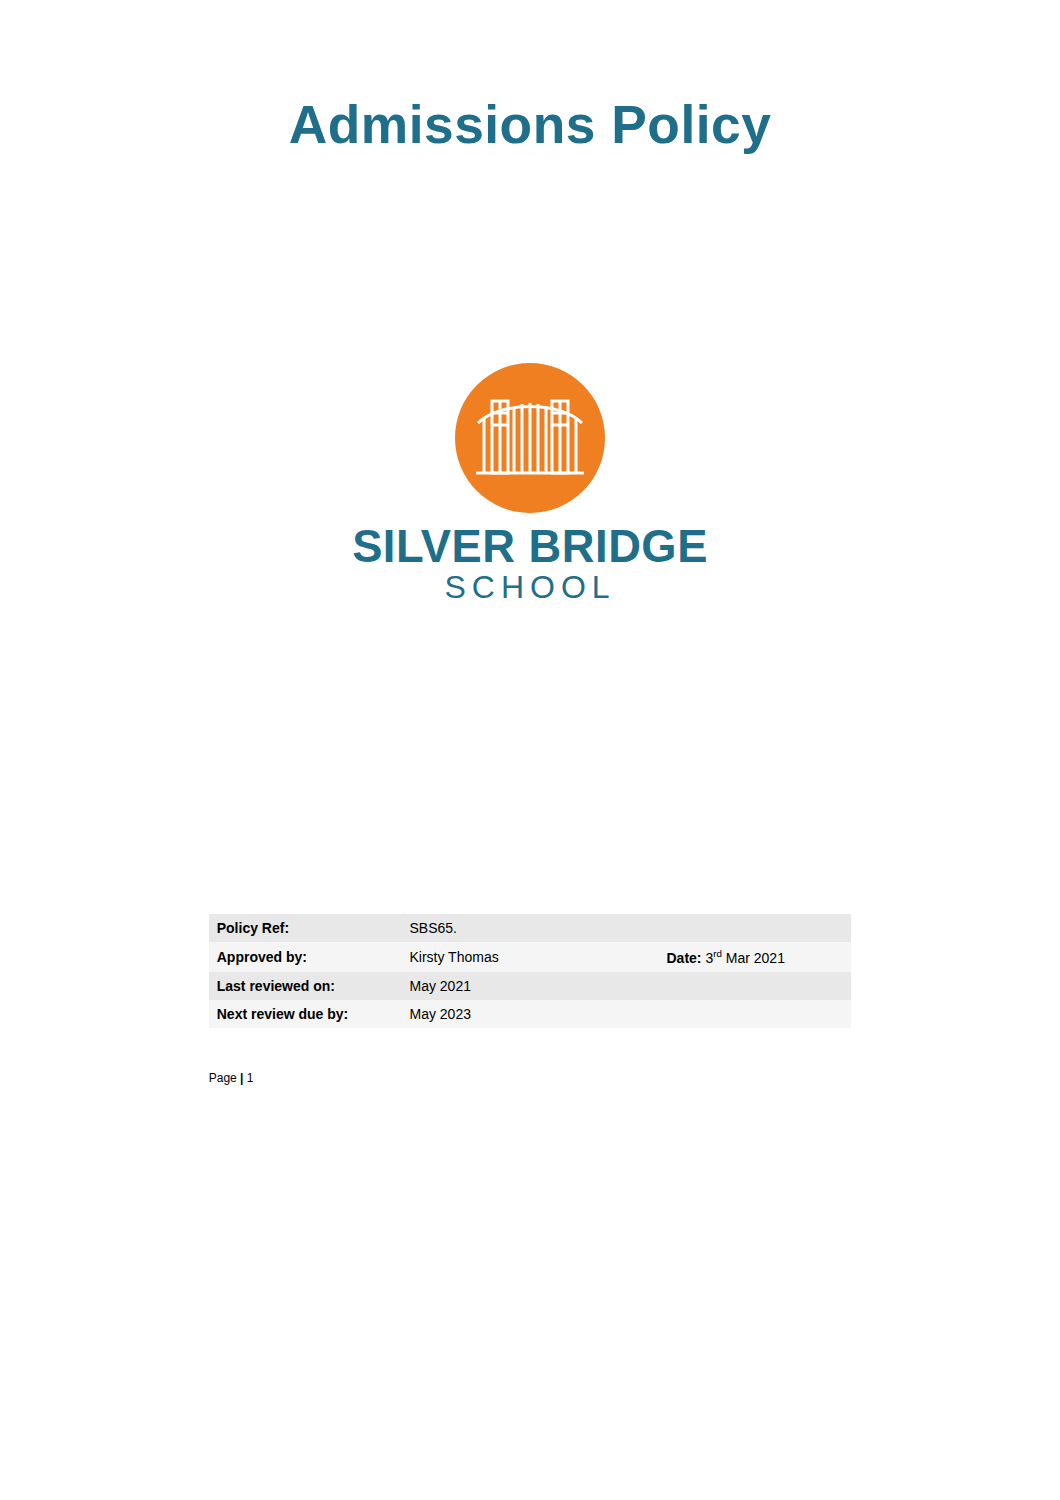Admissions Policy
SILVER BRIDGE
SCHOOL
| Policy Ref: | SBS65. | |
| Approved by: | Kirsty Thomas | Date: 3 rd Mar 2021 |
| Last reviewed on: | May 2021 | |
| Next review due by: | May 2023 | |
Page | 1